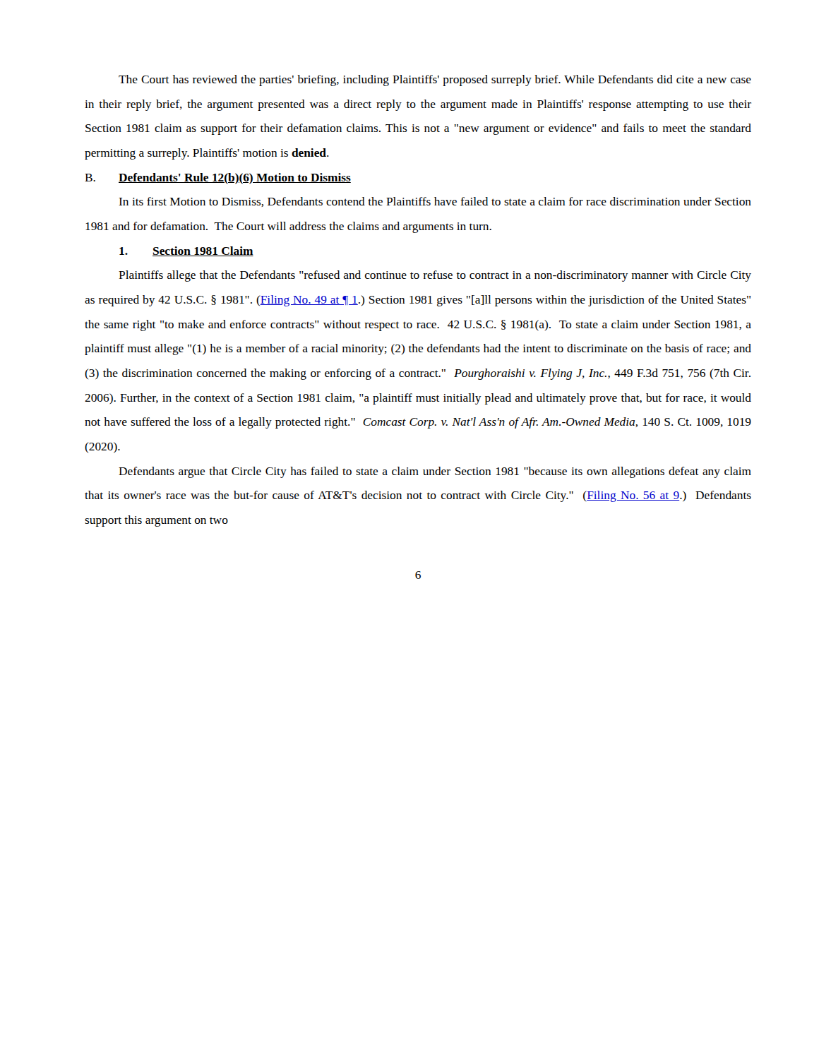The Court has reviewed the parties' briefing, including Plaintiffs' proposed surreply brief. While Defendants did cite a new case in their reply brief, the argument presented was a direct reply to the argument made in Plaintiffs' response attempting to use their Section 1981 claim as support for their defamation claims. This is not a "new argument or evidence" and fails to meet the standard permitting a surreply. Plaintiffs' motion is denied.
B. Defendants' Rule 12(b)(6) Motion to Dismiss
In its first Motion to Dismiss, Defendants contend the Plaintiffs have failed to state a claim for race discrimination under Section 1981 and for defamation. The Court will address the claims and arguments in turn.
1. Section 1981 Claim
Plaintiffs allege that the Defendants "refused and continue to refuse to contract in a non-discriminatory manner with Circle City as required by 42 U.S.C. § 1981". (Filing No. 49 at ¶ 1.) Section 1981 gives "[a]ll persons within the jurisdiction of the United States" the same right "to make and enforce contracts" without respect to race. 42 U.S.C. § 1981(a). To state a claim under Section 1981, a plaintiff must allege "(1) he is a member of a racial minority; (2) the defendants had the intent to discriminate on the basis of race; and (3) the discrimination concerned the making or enforcing of a contract." Pourghoraishi v. Flying J, Inc., 449 F.3d 751, 756 (7th Cir. 2006). Further, in the context of a Section 1981 claim, "a plaintiff must initially plead and ultimately prove that, but for race, it would not have suffered the loss of a legally protected right." Comcast Corp. v. Nat'l Ass'n of Afr. Am.-Owned Media, 140 S. Ct. 1009, 1019 (2020).
Defendants argue that Circle City has failed to state a claim under Section 1981 "because its own allegations defeat any claim that its owner's race was the but-for cause of AT&T's decision not to contract with Circle City." (Filing No. 56 at 9.) Defendants support this argument on two
6